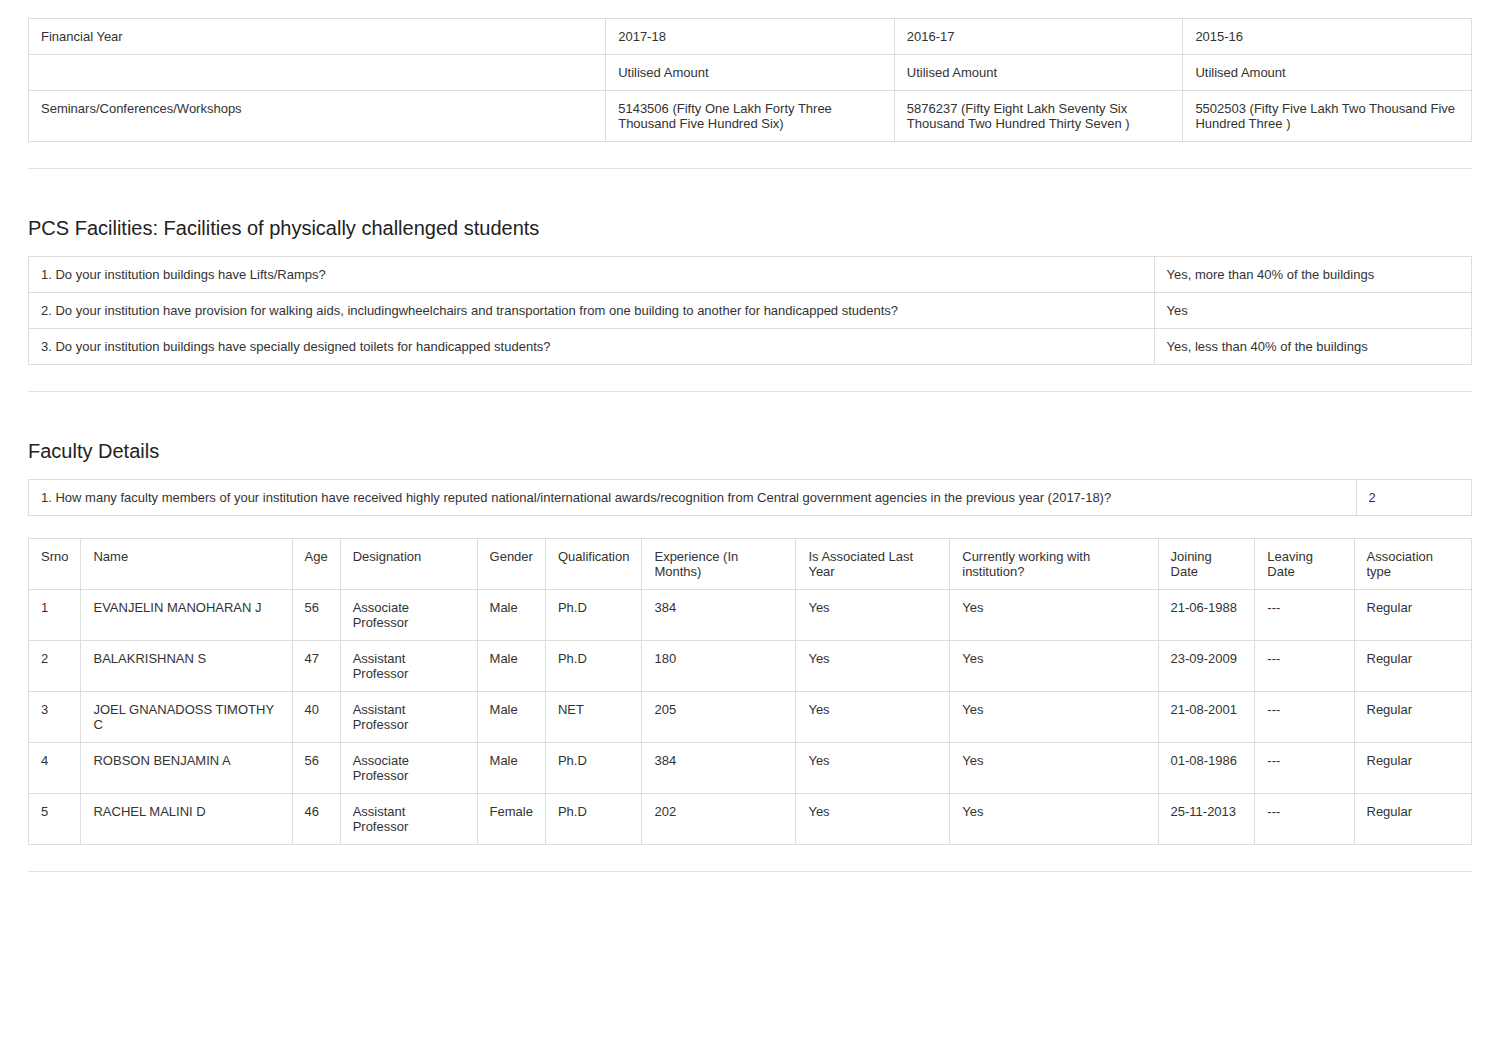| Financial Year | 2017-18 | 2016-17 | 2015-16 |
| | Utilised Amount | Utilised Amount | Utilised Amount |
| Seminars/Conferences/Workshops | 5143506 (Fifty One Lakh Forty Three Thousand Five Hundred Six) | 5876237 (Fifty Eight Lakh Seventy Six Thousand Two Hundred Thirty Seven ) | 5502503 (Fifty Five Lakh Two Thousand Five Hundred Three ) |
PCS Facilities: Facilities of physically challenged students
| 1. Do your institution buildings have Lifts/Ramps? | Yes, more than 40% of the buildings |
| 2. Do your institution have provision for walking aids, includingwheelchairs and transportation from one building to another for handicapped students? | Yes |
| 3. Do your institution buildings have specially designed toilets for handicapped students? | Yes, less than 40% of the buildings |
Faculty Details
| 1. How many faculty members of your institution have received highly reputed national/international awards/recognition from Central government agencies in the previous year (2017-18)? | 2 |
| Srno | Name | Age | Designation | Gender | Qualification | Experience (In Months) | Is Associated Last Year | Currently working with institution? | Joining Date | Leaving Date | Association type |
| --- | --- | --- | --- | --- | --- | --- | --- | --- | --- | --- | --- |
| 1 | EVANJELIN MANOHARAN J | 56 | Associate Professor | Male | Ph.D | 384 | Yes | Yes | 21-06-1988 | --- | Regular |
| 2 | BALAKRISHNAN S | 47 | Assistant Professor | Male | Ph.D | 180 | Yes | Yes | 23-09-2009 | --- | Regular |
| 3 | JOEL GNANADOSS TIMOTHY C | 40 | Assistant Professor | Male | NET | 205 | Yes | Yes | 21-08-2001 | --- | Regular |
| 4 | ROBSON BENJAMIN A | 56 | Associate Professor | Male | Ph.D | 384 | Yes | Yes | 01-08-1986 | --- | Regular |
| 5 | RACHEL MALINI D | 46 | Assistant Professor | Female | Ph.D | 202 | Yes | Yes | 25-11-2013 | --- | Regular |